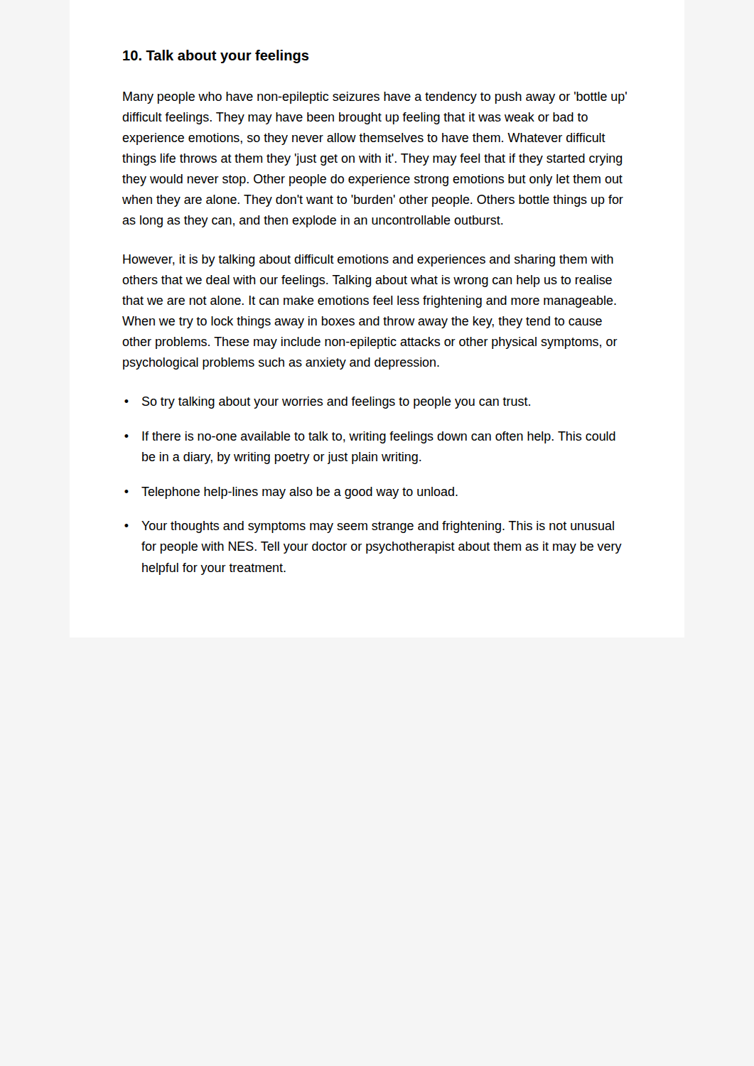10. Talk about your feelings
Many people who have non-epileptic seizures have a tendency to push away or 'bottle up' difficult feelings. They may have been brought up feeling that it was weak or bad to experience emotions, so they never allow themselves to have them. Whatever difficult things life throws at them they 'just get on with it'. They may feel that if they started crying they would never stop. Other people do experience strong emotions but only let them out when they are alone. They don't want to 'burden' other people. Others bottle things up for as long as they can, and then explode in an uncontrollable outburst.
However, it is by talking about difficult emotions and experiences and sharing them with others that we deal with our feelings. Talking about what is wrong can help us to realise that we are not alone. It can make emotions feel less frightening and more manageable. When we try to lock things away in boxes and throw away the key, they tend to cause other problems. These may include non-epileptic attacks or other physical symptoms, or psychological problems such as anxiety and depression.
So try talking about your worries and feelings to people you can trust.
If there is no-one available to talk to, writing feelings down can often help. This could be in a diary, by writing poetry or just plain writing.
Telephone help-lines may also be a good way to unload.
Your thoughts and symptoms may seem strange and frightening. This is not unusual for people with NES. Tell your doctor or psychotherapist about them as it may be very helpful for your treatment.